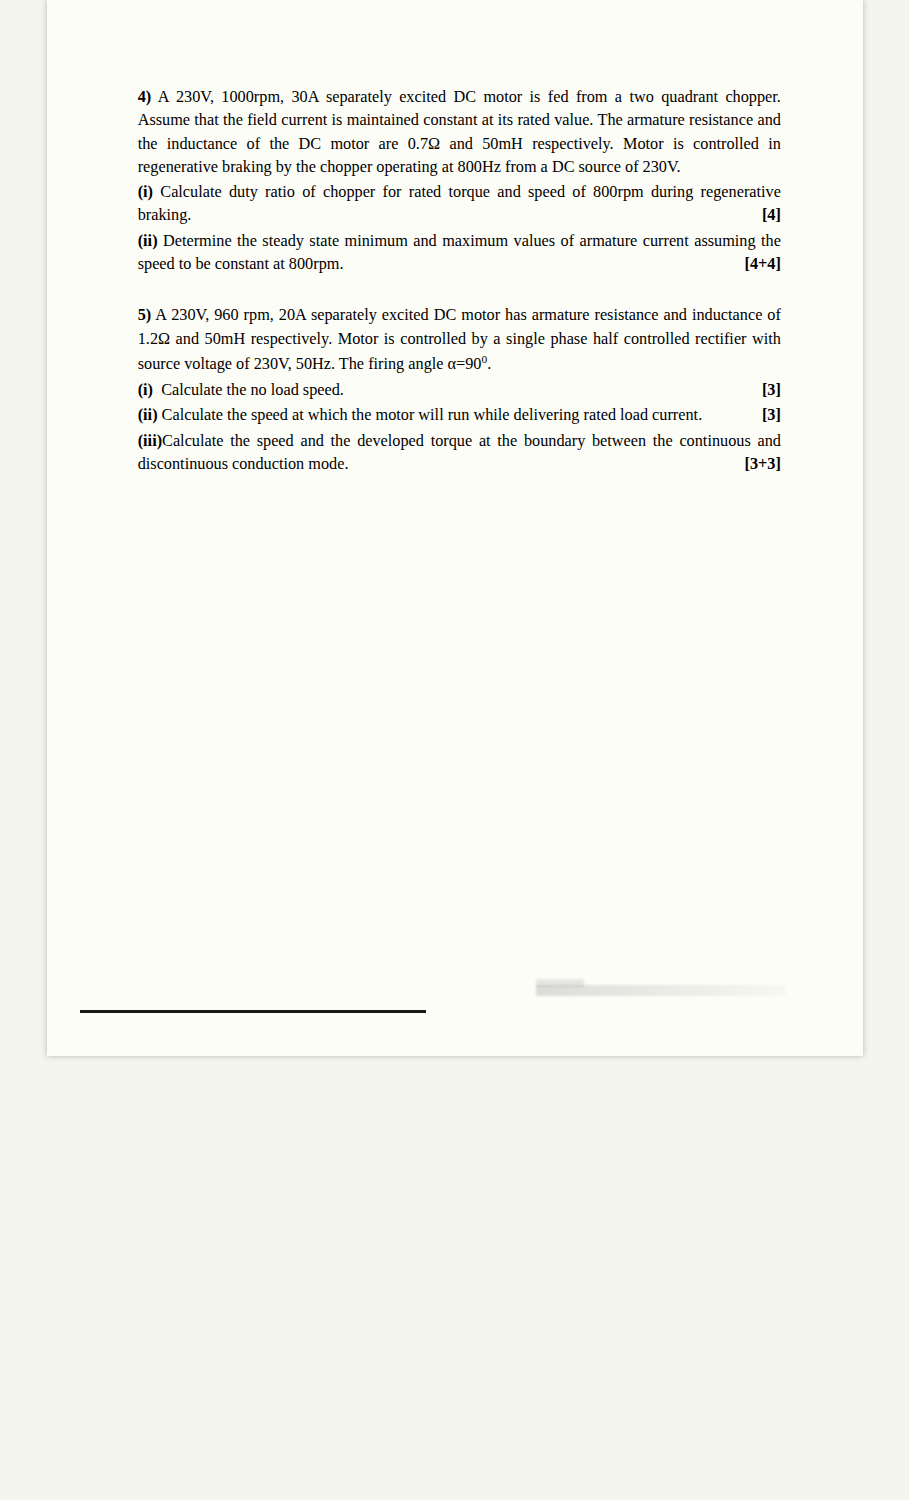4) A 230V, 1000rpm, 30A separately excited DC motor is fed from a two quadrant chopper. Assume that the field current is maintained constant at its rated value. The armature resistance and the inductance of the DC motor are 0.7Ω and 50mH respectively. Motor is controlled in regenerative braking by the chopper operating at 800Hz from a DC source of 230V.
(i) Calculate duty ratio of chopper for rated torque and speed of 800rpm during regenerative braking. [4]
(ii) Determine the steady state minimum and maximum values of armature current assuming the speed to be constant at 800rpm. [4+4]
5) A 230V, 960 rpm, 20A separately excited DC motor has armature resistance and inductance of 1.2Ω and 50mH respectively. Motor is controlled by a single phase half controlled rectifier with source voltage of 230V, 50Hz. The firing angle α=900.
(i) Calculate the no load speed. [3]
(ii) Calculate the speed at which the motor will run while delivering rated load current. [3]
(iii) Calculate the speed and the developed torque at the boundary between the continuous and discontinuous conduction mode. [3+3]